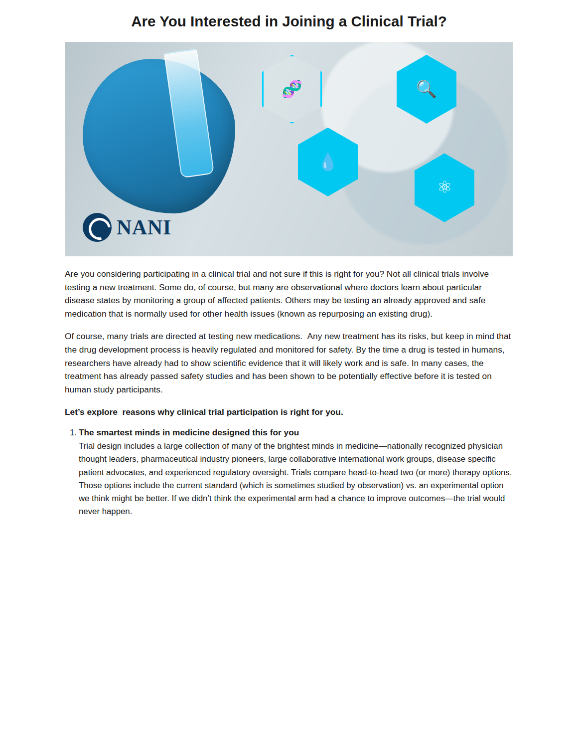Are You Interested in Joining a Clinical Trial?
🧬
🔍
💧
⚛
NANI
Are you considering participating in a clinical trial and not sure if this is right for you? Not all clinical trials involve testing a new treatment. Some do, of course, but many are observational where doctors learn about particular disease states by monitoring a group of affected patients. Others may be testing an already approved and safe medication that is normally used for other health issues (known as repurposing an existing drug).
Of course, many trials are directed at testing new medications. Any new treatment has its risks, but keep in mind that the drug development process is heavily regulated and monitored for safety. By the time a drug is tested in humans, researchers have already had to show scientific evidence that it will likely work and is safe. In many cases, the treatment has already passed safety studies and has been shown to be potentially effective before it is tested on human study participants.
Let’s explore reasons why clinical trial participation is right for you.
The smartest minds in medicine designed this for you
Trial design includes a large collection of many of the brightest minds in medicine—nationally recognized physician thought leaders, pharmaceutical industry pioneers, large collaborative international work groups, disease specific patient advocates, and experienced regulatory oversight. Trials compare head-to-head two (or more) therapy options. Those options include the current standard (which is sometimes studied by observation) vs. an experimental option we think might be better. If we didn’t think the experimental arm had a chance to improve outcomes—the trial would never happen.